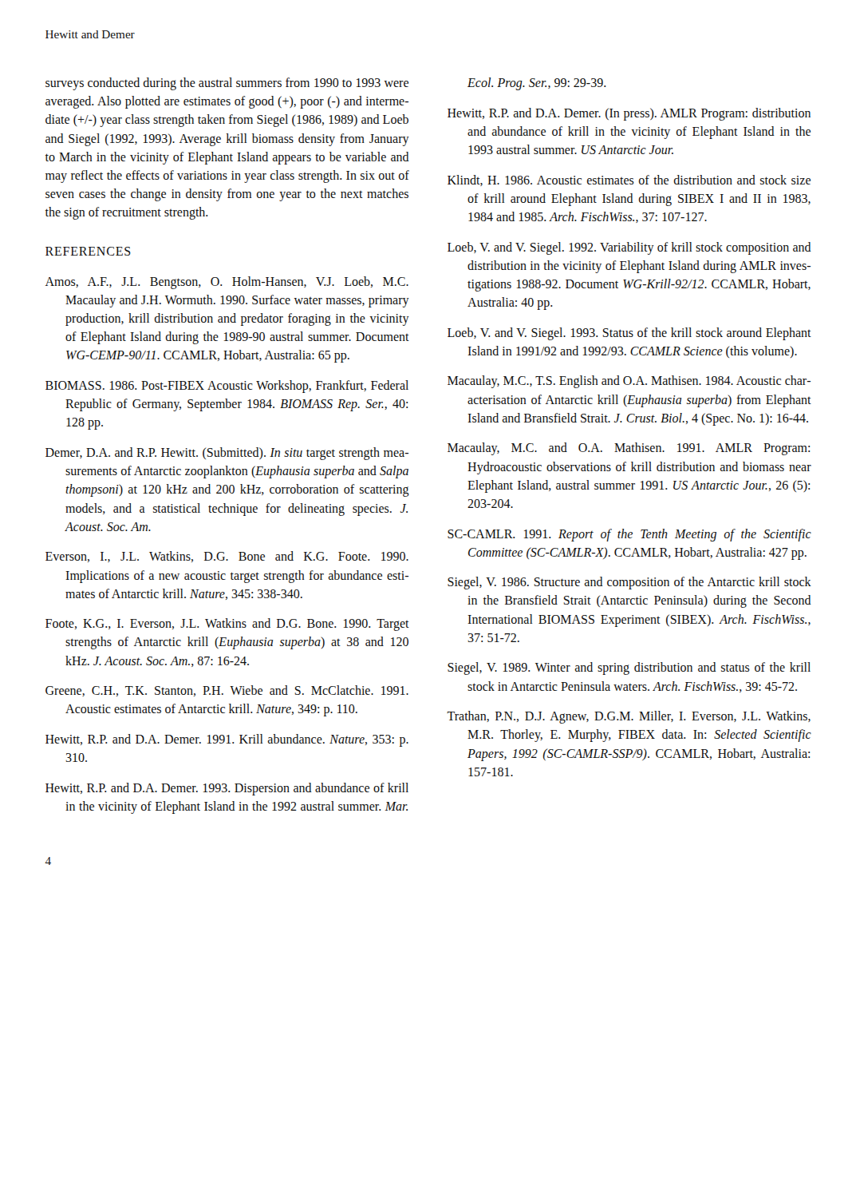Hewitt and Demer
surveys conducted during the austral summers from 1990 to 1993 were averaged. Also plotted are estimates of good (+), poor (-) and intermediate (+/-) year class strength taken from Siegel (1986, 1989) and Loeb and Siegel (1992, 1993). Average krill biomass density from January to March in the vicinity of Elephant Island appears to be variable and may reflect the effects of variations in year class strength. In six out of seven cases the change in density from one year to the next matches the sign of recruitment strength.
References
Amos, A.F., J.L. Bengtson, O. Holm-Hansen, V.J. Loeb, M.C. Macaulay and J.H. Wormuth. 1990. Surface water masses, primary production, krill distribution and predator foraging in the vicinity of Elephant Island during the 1989-90 austral summer. Document WG-CEMP-90/11. CCAMLR, Hobart, Australia: 65 pp.
BIOMASS. 1986. Post-FIBEX Acoustic Workshop, Frankfurt, Federal Republic of Germany, September 1984. BIOMASS Rep. Ser., 40: 128 pp.
Demer, D.A. and R.P. Hewitt. (Submitted). In situ target strength measurements of Antarctic zooplankton (Euphausia superba and Salpa thompsoni) at 120 kHz and 200 kHz, corroboration of scattering models, and a statistical technique for delineating species. J. Acoust. Soc. Am.
Everson, I., J.L. Watkins, D.G. Bone and K.G. Foote. 1990. Implications of a new acoustic target strength for abundance estimates of Antarctic krill. Nature, 345: 338-340.
Foote, K.G., I. Everson, J.L. Watkins and D.G. Bone. 1990. Target strengths of Antarctic krill (Euphausia superba) at 38 and 120 kHz. J. Acoust. Soc. Am., 87: 16-24.
Greene, C.H., T.K. Stanton, P.H. Wiebe and S. McClatchie. 1991. Acoustic estimates of Antarctic krill. Nature, 349: p. 110.
Hewitt, R.P. and D.A. Demer. 1991. Krill abundance. Nature, 353: p. 310.
Hewitt, R.P. and D.A. Demer. 1993. Dispersion and abundance of krill in the vicinity of Elephant Island in the 1992 austral summer. Mar. Ecol. Prog. Ser., 99: 29-39.
Hewitt, R.P. and D.A. Demer. (In press). AMLR Program: distribution and abundance of krill in the vicinity of Elephant Island in the 1993 austral summer. US Antarctic Jour.
Klindt, H. 1986. Acoustic estimates of the distribution and stock size of krill around Elephant Island during SIBEX I and II in 1983, 1984 and 1985. Arch. FischWiss., 37: 107-127.
Loeb, V. and V. Siegel. 1992. Variability of krill stock composition and distribution in the vicinity of Elephant Island during AMLR investigations 1988-92. Document WG-Krill-92/12. CCAMLR, Hobart, Australia: 40 pp.
Loeb, V. and V. Siegel. 1993. Status of the krill stock around Elephant Island in 1991/92 and 1992/93. CCAMLR Science (this volume).
Macaulay, M.C., T.S. English and O.A. Mathisen. 1984. Acoustic characterisation of Antarctic krill (Euphausia superba) from Elephant Island and Bransfield Strait. J. Crust. Biol., 4 (Spec. No. 1): 16-44.
Macaulay, M.C. and O.A. Mathisen. 1991. AMLR Program: Hydroacoustic observations of krill distribution and biomass near Elephant Island, austral summer 1991. US Antarctic Jour., 26 (5): 203-204.
SC-CAMLR. 1991. Report of the Tenth Meeting of the Scientific Committee (SC-CAMLR-X). CCAMLR, Hobart, Australia: 427 pp.
Siegel, V. 1986. Structure and composition of the Antarctic krill stock in the Bransfield Strait (Antarctic Peninsula) during the Second International BIOMASS Experiment (SIBEX). Arch. FischWiss., 37: 51-72.
Siegel, V. 1989. Winter and spring distribution and status of the krill stock in Antarctic Peninsula waters. Arch. FischWiss., 39: 45-72.
Trathan, P.N., D.J. Agnew, D.G.M. Miller, I. Everson, J.L. Watkins, M.R. Thorley, E. Murphy, FIBEX data. In: Selected Scientific Papers, 1992 (SC-CAMLR-SSP/9). CCAMLR, Hobart, Australia: 157-181.
4